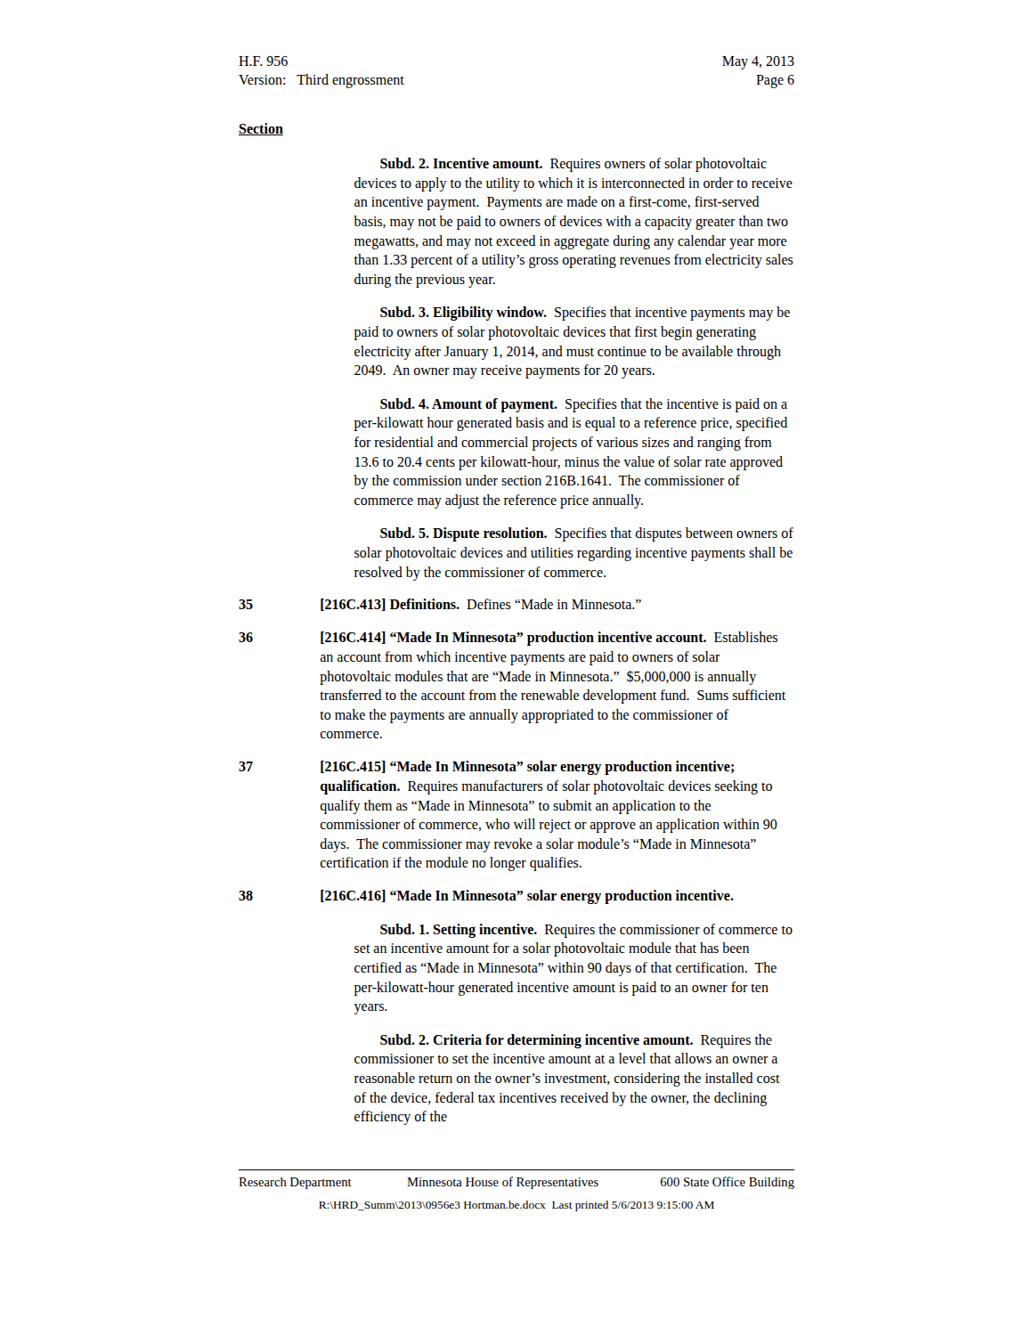| H.F. 956 | May 4, 2013 |
| Version: Third engrossment | Page 6 |
Section
Subd. 2. Incentive amount. Requires owners of solar photovoltaic devices to apply to the utility to which it is interconnected in order to receive an incentive payment. Payments are made on a first-come, first-served basis, may not be paid to owners of devices with a capacity greater than two megawatts, and may not exceed in aggregate during any calendar year more than 1.33 percent of a utility’s gross operating revenues from electricity sales during the previous year.
Subd. 3. Eligibility window. Specifies that incentive payments may be paid to owners of solar photovoltaic devices that first begin generating electricity after January 1, 2014, and must continue to be available through 2049. An owner may receive payments for 20 years.
Subd. 4. Amount of payment. Specifies that the incentive is paid on a per-kilowatt hour generated basis and is equal to a reference price, specified for residential and commercial projects of various sizes and ranging from 13.6 to 20.4 cents per kilowatt-hour, minus the value of solar rate approved by the commission under section 216B.1641. The commissioner of commerce may adjust the reference price annually.
Subd. 5. Dispute resolution. Specifies that disputes between owners of solar photovoltaic devices and utilities regarding incentive payments shall be resolved by the commissioner of commerce.
35
[216C.413] Definitions. Defines “Made in Minnesota.”
36
[216C.414] “Made In Minnesota” production incentive account. Establishes an account from which incentive payments are paid to owners of solar photovoltaic modules that are “Made in Minnesota.” $5,000,000 is annually transferred to the account from the renewable development fund. Sums sufficient to make the payments are annually appropriated to the commissioner of commerce.
37
[216C.415] “Made In Minnesota” solar energy production incentive; qualification. Requires manufacturers of solar photovoltaic devices seeking to qualify them as “Made in Minnesota” to submit an application to the commissioner of commerce, who will reject or approve an application within 90 days. The commissioner may revoke a solar module’s “Made in Minnesota” certification if the module no longer qualifies.
38
[216C.416] “Made In Minnesota” solar energy production incentive.
Subd. 1. Setting incentive. Requires the commissioner of commerce to set an incentive amount for a solar photovoltaic module that has been certified as “Made in Minnesota” within 90 days of that certification. The per-kilowatt-hour generated incentive amount is paid to an owner for ten years.
Subd. 2. Criteria for determining incentive amount. Requires the commissioner to set the incentive amount at a level that allows an owner a reasonable return on the owner’s investment, considering the installed cost of the device, federal tax incentives received by the owner, the declining efficiency of the
| Research Department | Minnesota House of Representatives | 600 State Office Building |
R:\HRD_Summ\2013\0956e3 Hortman.be.docx Last printed 5/6/2013 9:15:00 AM